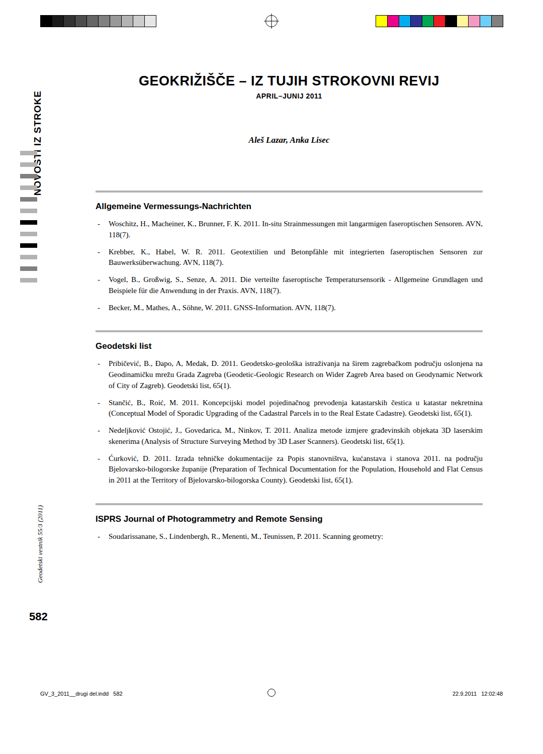NOVOSTI IZ STROKE
Geodetski vestnik 55/3 (2011)
582
GEOKRIŽIŠČE – IZ TUJIH STROKOVNI REVIJ
APRIL–JUNIJ 2011
Aleš Lazar, Anka Lisec
Allgemeine Vermessungs-Nachrichten
Woschitz, H., Macheiner, K., Brunner, F. K. 2011. In-situ Strainmessungen mit langarmigen faseroptischen Sensoren. AVN, 118(7).
Krebber, K., Habel, W. R. 2011. Geotextilien und Betonpfähle mit integrierten faseroptischen Sensoren zur Bauwerksüberwachung. AVN, 118(7).
Vogel, B., Großwig, S., Senze, A. 2011. Die verteilte faseroptische Temperatursensorik - Allgemeine Grundlagen und Beispiele für die Anwendung in der Praxis. AVN, 118(7).
Becker, M., Mathes, A., Söhne, W. 2011. GNSS-Information. AVN, 118(7).
Geodetski list
Pribičević, B., Đapo, A, Medak, D. 2011. Geodetsko-geološka istraživanja na širem zagrebačkom području oslonjena na Geodinamičku mrežu Grada Zagreba (Geodetic-Geologic Research on Wider Zagreb Area based on Geodynamic Network of City of Zagreb). Geodetski list, 65(1).
Stančić, B., Roić, M. 2011. Koncepcijski model pojedinačnog prevođenja katastarskih čestica u katastar nekretnina (Conceptual Model of Sporadic Upgrading of the Cadastral Parcels in to the Real Estate Cadastre). Geodetski list, 65(1).
Nedeljković Ostojić, J., Govedarica, M., Ninkov, T. 2011. Analiza metode izmjere građevinskih objekata 3D laserskim skenerima (Analysis of Structure Surveying Method by 3D Laser Scanners). Geodetski list, 65(1).
Ćurković, D. 2011. Izrada tehničke dokumentacije za Popis stanovništva, kućanstava i stanova 2011. na području Bjelovarsko-bilogorske županije (Preparation of Technical Documentation for the Population, Household and Flat Census in 2011 at the Territory of Bjelovarsko-bilogorska County). Geodetski list, 65(1).
ISPRS Journal of Photogrammetry and Remote Sensing
Soudarissanane, S., Lindenbergh, R., Menenti, M., Teunissen, P. 2011. Scanning geometry:
GV_3_2011__drugi del.indd 582
22.9.2011 12:02:48